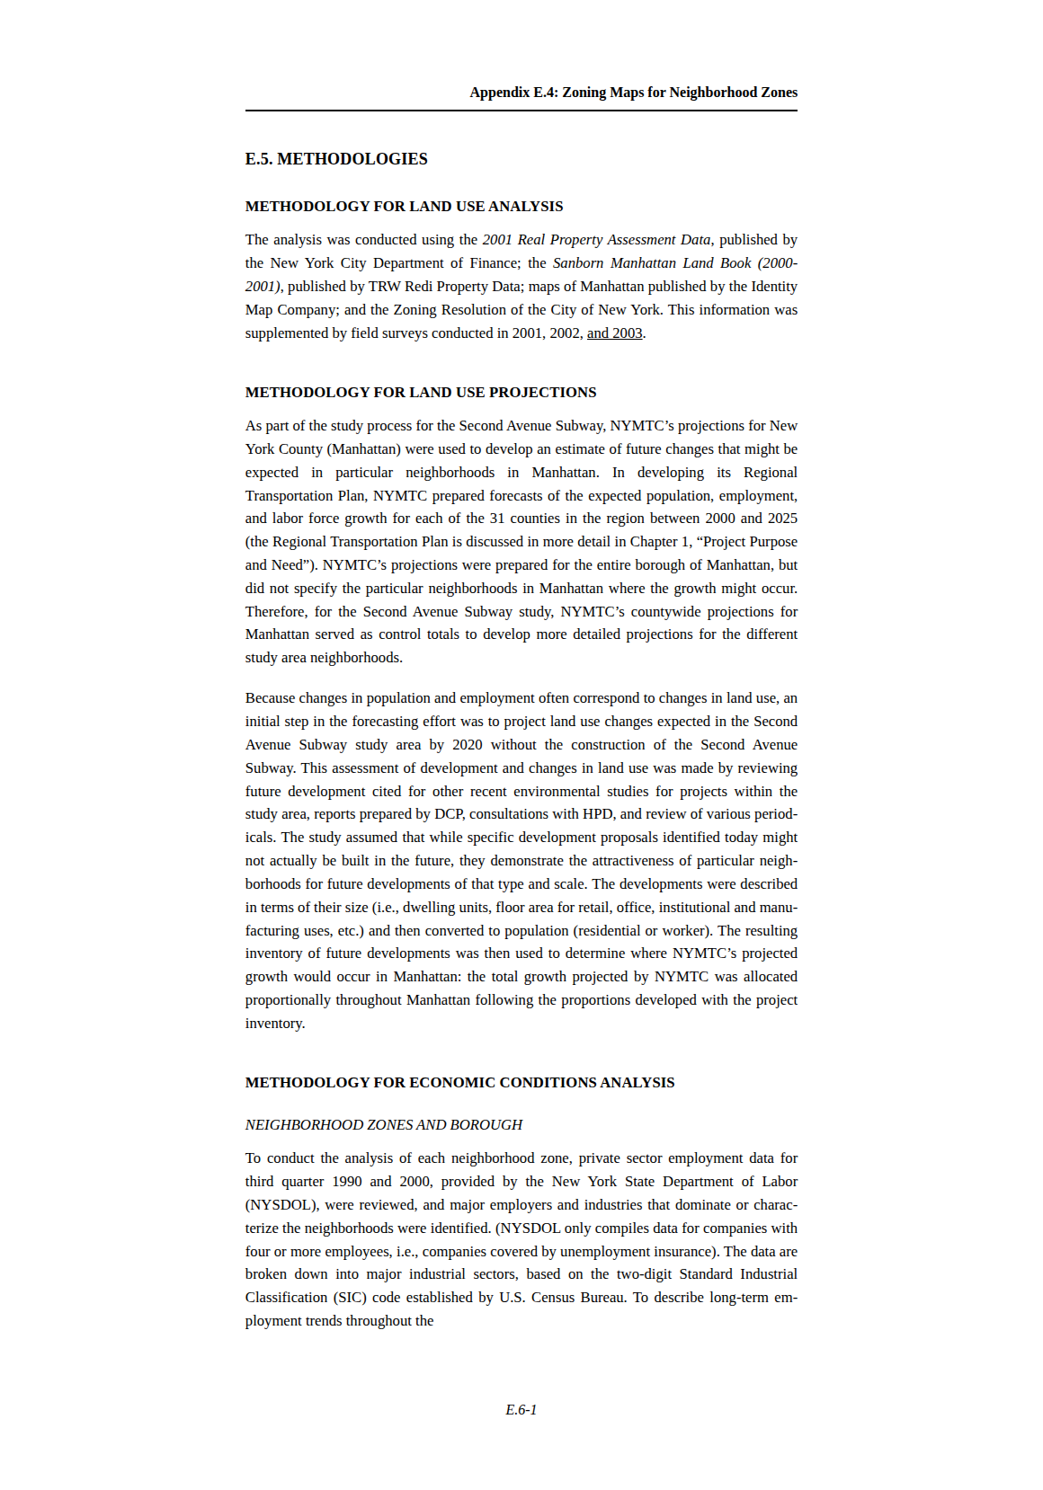Appendix E.4: Zoning Maps for Neighborhood Zones
E.5. METHODOLOGIES
METHODOLOGY FOR LAND USE ANALYSIS
The analysis was conducted using the 2001 Real Property Assessment Data, published by the New York City Department of Finance; the Sanborn Manhattan Land Book (2000-2001), published by TRW Redi Property Data; maps of Manhattan published by the Identity Map Company; and the Zoning Resolution of the City of New York. This information was supplemented by field surveys conducted in 2001, 2002, and 2003.
METHODOLOGY FOR LAND USE PROJECTIONS
As part of the study process for the Second Avenue Subway, NYMTC’s projections for New York County (Manhattan) were used to develop an estimate of future changes that might be expected in particular neighborhoods in Manhattan. In developing its Regional Transportation Plan, NYMTC prepared forecasts of the expected population, employment, and labor force growth for each of the 31 counties in the region between 2000 and 2025 (the Regional Transportation Plan is discussed in more detail in Chapter 1, “Project Purpose and Need”). NYMTC’s projections were prepared for the entire borough of Manhattan, but did not specify the particular neighborhoods in Manhattan where the growth might occur. Therefore, for the Second Avenue Subway study, NYMTC’s countywide projections for Manhattan served as control totals to develop more detailed projections for the different study area neighborhoods.
Because changes in population and employment often correspond to changes in land use, an initial step in the forecasting effort was to project land use changes expected in the Second Avenue Subway study area by 2020 without the construction of the Second Avenue Subway. This assessment of development and changes in land use was made by reviewing future development cited for other recent environmental studies for projects within the study area, reports prepared by DCP, consultations with HPD, and review of various periodicals. The study assumed that while specific development proposals identified today might not actually be built in the future, they demonstrate the attractiveness of particular neighborhoods for future developments of that type and scale. The developments were described in terms of their size (i.e., dwelling units, floor area for retail, office, institutional and manufacturing uses, etc.) and then converted to population (residential or worker). The resulting inventory of future developments was then used to determine where NYMTC’s projected growth would occur in Manhattan: the total growth projected by NYMTC was allocated proportionally throughout Manhattan following the proportions developed with the project inventory.
METHODOLOGY FOR ECONOMIC CONDITIONS ANALYSIS
NEIGHBORHOOD ZONES AND BOROUGH
To conduct the analysis of each neighborhood zone, private sector employment data for third quarter 1990 and 2000, provided by the New York State Department of Labor (NYSDOL), were reviewed, and major employers and industries that dominate or characterize the neighborhoods were identified. (NYSDOL only compiles data for companies with four or more employees, i.e., companies covered by unemployment insurance). The data are broken down into major industrial sectors, based on the two-digit Standard Industrial Classification (SIC) code established by U.S. Census Bureau. To describe long-term employment trends throughout the
E.6-1